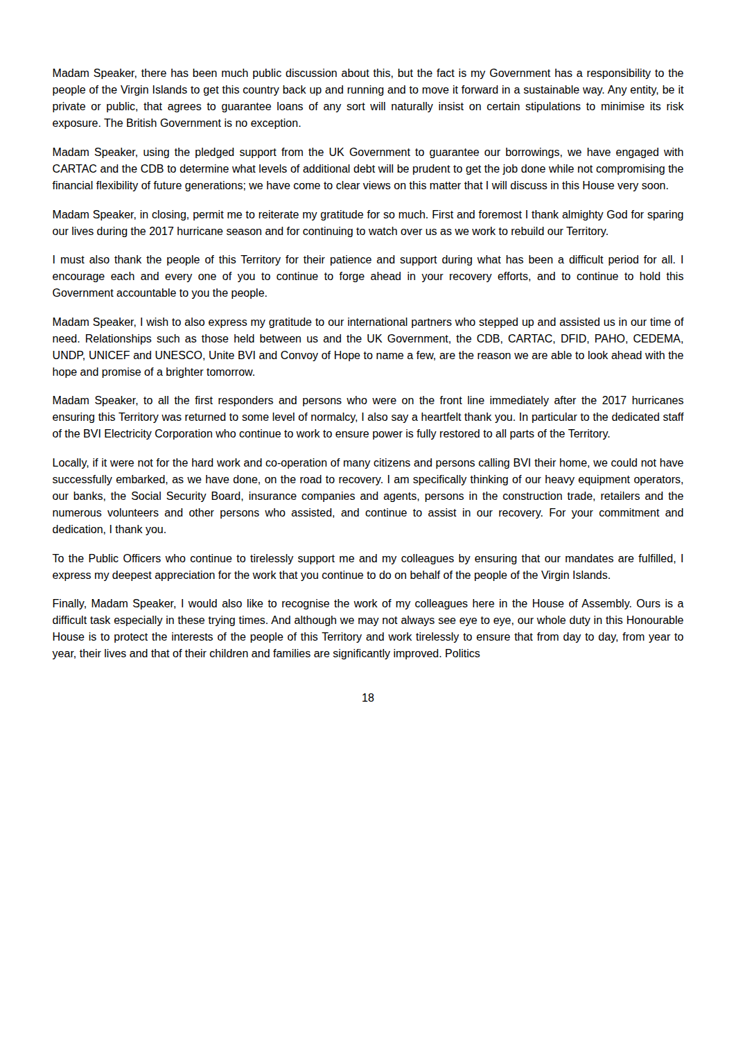Madam Speaker, there has been much public discussion about this, but the fact is my Government has a responsibility to the people of the Virgin Islands to get this country back up and running and to move it forward in a sustainable way. Any entity, be it private or public, that agrees to guarantee loans of any sort will naturally insist on certain stipulations to minimise its risk exposure. The British Government is no exception.
Madam Speaker, using the pledged support from the UK Government to guarantee our borrowings, we have engaged with CARTAC and the CDB to determine what levels of additional debt will be prudent to get the job done while not compromising the financial flexibility of future generations; we have come to clear views on this matter that I will discuss in this House very soon.
Madam Speaker, in closing, permit me to reiterate my gratitude for so much. First and foremost I thank almighty God for sparing our lives during the 2017 hurricane season and for continuing to watch over us as we work to rebuild our Territory.
I must also thank the people of this Territory for their patience and support during what has been a difficult period for all. I encourage each and every one of you to continue to forge ahead in your recovery efforts, and to continue to hold this Government accountable to you the people.
Madam Speaker, I wish to also express my gratitude to our international partners who stepped up and assisted us in our time of need. Relationships such as those held between us and the UK Government, the CDB, CARTAC, DFID, PAHO, CEDEMA, UNDP, UNICEF and UNESCO, Unite BVI and Convoy of Hope to name a few, are the reason we are able to look ahead with the hope and promise of a brighter tomorrow.
Madam Speaker, to all the first responders and persons who were on the front line immediately after the 2017 hurricanes ensuring this Territory was returned to some level of normalcy, I also say a heartfelt thank you. In particular to the dedicated staff of the BVI Electricity Corporation who continue to work to ensure power is fully restored to all parts of the Territory.
Locally, if it were not for the hard work and co-operation of many citizens and persons calling BVI their home, we could not have successfully embarked, as we have done, on the road to recovery. I am specifically thinking of our heavy equipment operators, our banks, the Social Security Board, insurance companies and agents, persons in the construction trade, retailers and the numerous volunteers and other persons who assisted, and continue to assist in our recovery. For your commitment and dedication, I thank you.
To the Public Officers who continue to tirelessly support me and my colleagues by ensuring that our mandates are fulfilled, I express my deepest appreciation for the work that you continue to do on behalf of the people of the Virgin Islands.
Finally, Madam Speaker, I would also like to recognise the work of my colleagues here in the House of Assembly. Ours is a difficult task especially in these trying times. And although we may not always see eye to eye, our whole duty in this Honourable House is to protect the interests of the people of this Territory and work tirelessly to ensure that from day to day, from year to year, their lives and that of their children and families are significantly improved. Politics
18